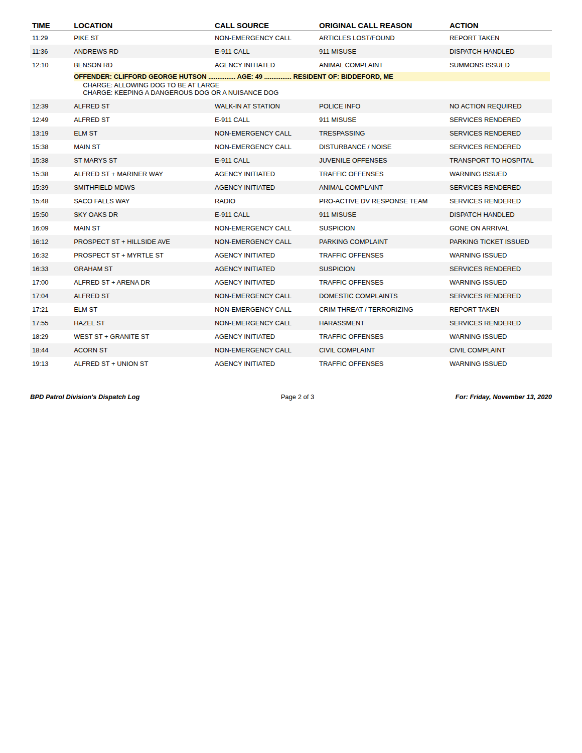| TIME | LOCATION | CALL SOURCE | ORIGINAL CALL REASON | ACTION |
| --- | --- | --- | --- | --- |
| 11:29 | PIKE ST | NON-EMERGENCY CALL | ARTICLES LOST/FOUND | REPORT TAKEN |
| 11:36 | ANDREWS RD | E-911 CALL | 911 MISUSE | DISPATCH HANDLED |
| 12:10 | BENSON RD | AGENCY INITIATED | ANIMAL COMPLAINT | SUMMONS ISSUED |
| | OFFENDER: CLIFFORD GEORGE HUTSON ............... AGE: 49 ............... RESIDENT OF: BIDDEFORD, ME CHARGE: ALLOWING DOG TO BE AT LARGE CHARGE: KEEPING A DANGEROUS DOG OR A NUISANCE DOG |
| 12:39 | ALFRED ST | WALK-IN AT STATION | POLICE INFO | NO ACTION REQUIRED |
| 12:49 | ALFRED ST | E-911 CALL | 911 MISUSE | SERVICES RENDERED |
| 13:19 | ELM ST | NON-EMERGENCY CALL | TRESPASSING | SERVICES RENDERED |
| 15:38 | MAIN ST | NON-EMERGENCY CALL | DISTURBANCE / NOISE | SERVICES RENDERED |
| 15:38 | ST MARYS ST | E-911 CALL | JUVENILE OFFENSES | TRANSPORT TO HOSPITAL |
| 15:38 | ALFRED ST + MARINER WAY | AGENCY INITIATED | TRAFFIC OFFENSES | WARNING ISSUED |
| 15:39 | SMITHFIELD MDWS | AGENCY INITIATED | ANIMAL COMPLAINT | SERVICES RENDERED |
| 15:48 | SACO FALLS WAY | RADIO | PRO-ACTIVE DV RESPONSE TEAM | SERVICES RENDERED |
| 15:50 | SKY OAKS DR | E-911 CALL | 911 MISUSE | DISPATCH HANDLED |
| 16:09 | MAIN ST | NON-EMERGENCY CALL | SUSPICION | GONE ON ARRIVAL |
| 16:12 | PROSPECT ST + HILLSIDE AVE | NON-EMERGENCY CALL | PARKING COMPLAINT | PARKING TICKET ISSUED |
| 16:32 | PROSPECT ST + MYRTLE ST | AGENCY INITIATED | TRAFFIC OFFENSES | WARNING ISSUED |
| 16:33 | GRAHAM ST | AGENCY INITIATED | SUSPICION | SERVICES RENDERED |
| 17:00 | ALFRED ST + ARENA DR | AGENCY INITIATED | TRAFFIC OFFENSES | WARNING ISSUED |
| 17:04 | ALFRED ST | NON-EMERGENCY CALL | DOMESTIC COMPLAINTS | SERVICES RENDERED |
| 17:21 | ELM ST | NON-EMERGENCY CALL | CRIM THREAT / TERRORIZING | REPORT TAKEN |
| 17:55 | HAZEL ST | NON-EMERGENCY CALL | HARASSMENT | SERVICES RENDERED |
| 18:29 | WEST ST + GRANITE ST | AGENCY INITIATED | TRAFFIC OFFENSES | WARNING ISSUED |
| 18:44 | ACORN ST | NON-EMERGENCY CALL | CIVIL COMPLAINT | CIVIL COMPLAINT |
| 19:13 | ALFRED ST + UNION ST | AGENCY INITIATED | TRAFFIC OFFENSES | WARNING ISSUED |
BPD Patrol Division's Dispatch Log
Page 2 of 3
For: Friday, November 13, 2020